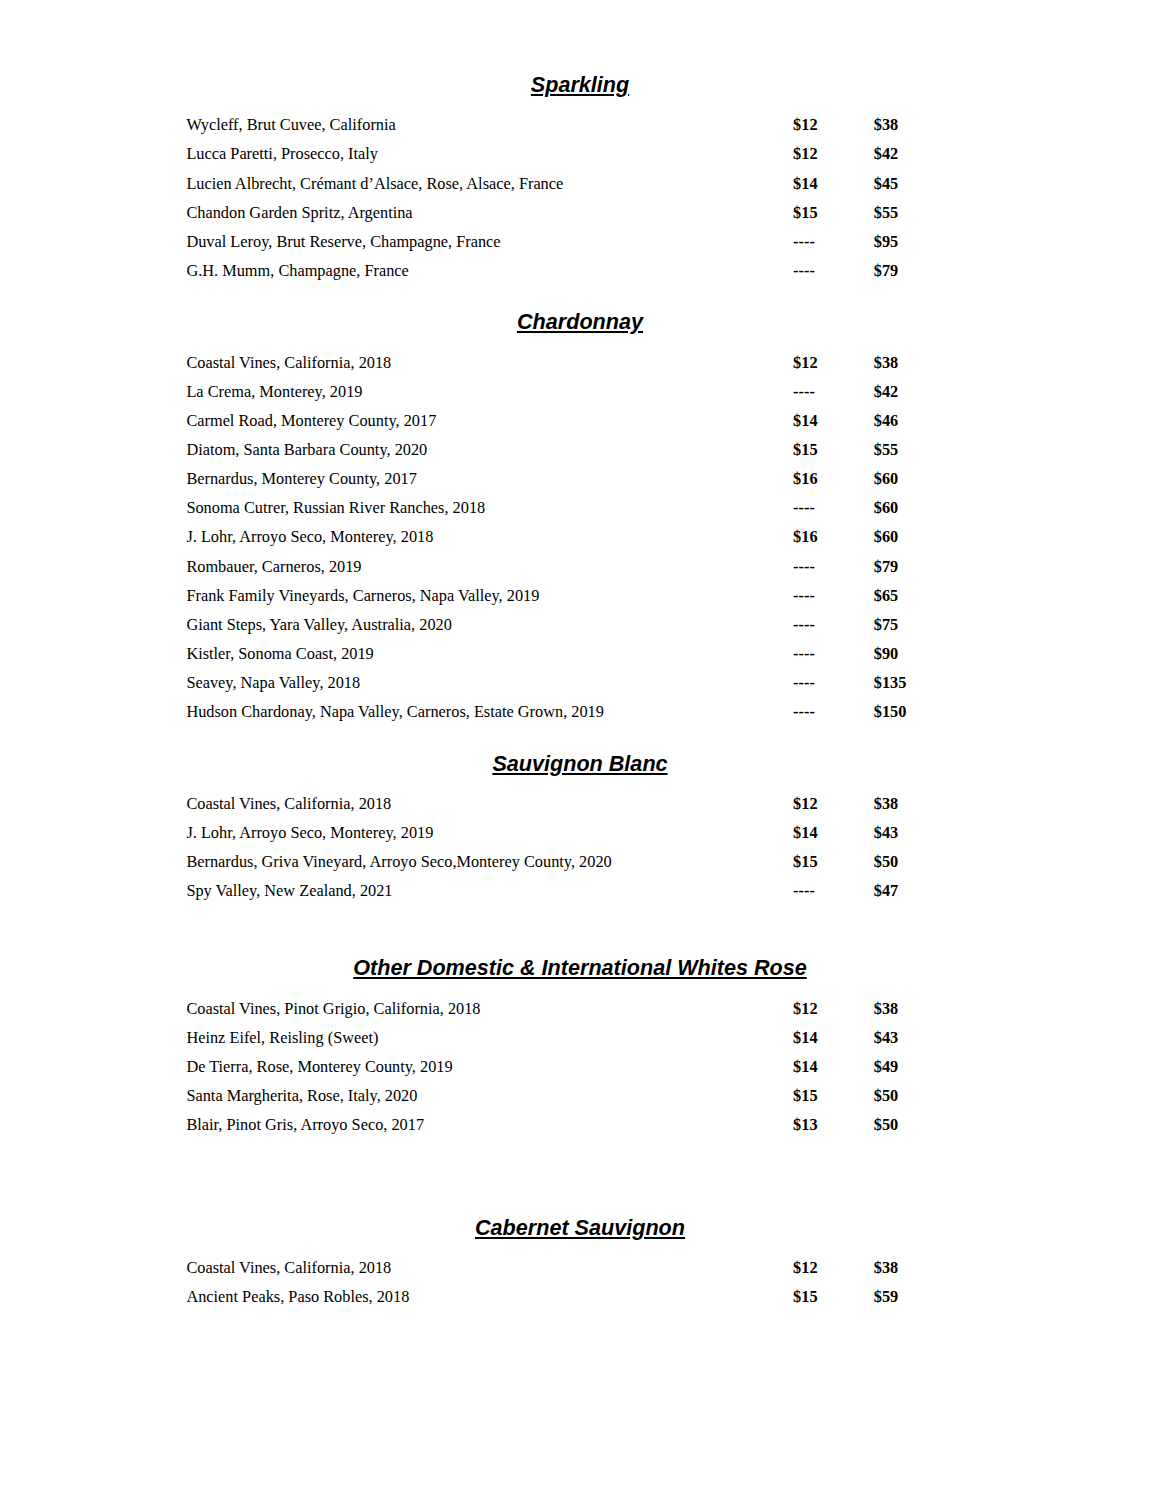Sparkling
| Wycleff, Brut Cuvee, California | $12 | $38 |
| Lucca Paretti, Prosecco, Italy | $12 | $42 |
| Lucien Albrecht, Crémant d’Alsace, Rose, Alsace, France | $14 | $45 |
| Chandon Garden Spritz, Argentina | $15 | $55 |
| Duval Leroy, Brut Reserve, Champagne, France | ---- | $95 |
| G.H. Mumm, Champagne, France | ---- | $79 |
Chardonnay
| Coastal Vines, California, 2018 | $12 | $38 |
| La Crema, Monterey, 2019 | ---- | $42 |
| Carmel Road, Monterey County, 2017 | $14 | $46 |
| Diatom, Santa Barbara County, 2020 | $15 | $55 |
| Bernardus, Monterey County, 2017 | $16 | $60 |
| Sonoma Cutrer, Russian River Ranches, 2018 | ---- | $60 |
| J. Lohr, Arroyo Seco, Monterey, 2018 | $16 | $60 |
| Rombauer, Carneros, 2019 | ---- | $79 |
| Frank Family Vineyards, Carneros, Napa Valley, 2019 | ---- | $65 |
| Giant Steps, Yara Valley, Australia, 2020 | ---- | $75 |
| Kistler, Sonoma Coast, 2019 | ---- | $90 |
| Seavey, Napa Valley, 2018 | ---- | $135 |
| Hudson Chardonay, Napa Valley, Carneros, Estate Grown, 2019 | ---- | $150 |
Sauvignon Blanc
| Coastal Vines, California, 2018 | $12 | $38 |
| J. Lohr, Arroyo Seco, Monterey, 2019 | $14 | $43 |
| Bernardus, Griva Vineyard, Arroyo Seco,Monterey County, 2020 | $15 | $50 |
| Spy Valley, New Zealand, 2021 | ---- | $47 |
Other Domestic & International Whites Rose
| Coastal Vines, Pinot Grigio, California, 2018 | $12 | $38 |
| Heinz Eifel, Reisling (Sweet) | $14 | $43 |
| De Tierra, Rose, Monterey County, 2019 | $14 | $49 |
| Santa Margherita, Rose, Italy, 2020 | $15 | $50 |
| Blair, Pinot Gris, Arroyo Seco, 2017 | $13 | $50 |
Cabernet Sauvignon
| Coastal Vines, California, 2018 | $12 | $38 |
| Ancient Peaks, Paso Robles, 2018 | $15 | $59 |